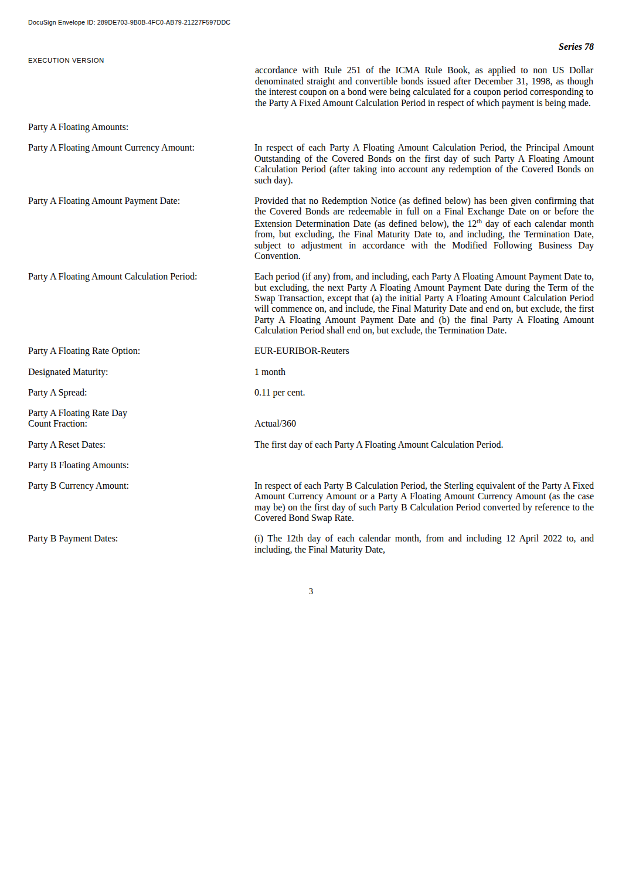DocuSign Envelope ID: 289DE703-9B0B-4FC0-AB79-21227F597DDC
Series 78
EXECUTION VERSION
| | accordance with Rule 251 of the ICMA Rule Book, as applied to non US Dollar denominated straight and convertible bonds issued after December 31, 1998, as though the interest coupon on a bond were being calculated for a coupon period corresponding to the Party A Fixed Amount Calculation Period in respect of which payment is being made. |
| Party A Floating Amounts: | |
| Party A Floating Amount Currency Amount: | In respect of each Party A Floating Amount Calculation Period, the Principal Amount Outstanding of the Covered Bonds on the first day of such Party A Floating Amount Calculation Period (after taking into account any redemption of the Covered Bonds on such day). |
| Party A Floating Amount Payment Date: | Provided that no Redemption Notice (as defined below) has been given confirming that the Covered Bonds are redeemable in full on a Final Exchange Date on or before the Extension Determination Date (as defined below), the 12 th day of each calendar month from, but excluding, the Final Maturity Date to, and including, the Termination Date, subject to adjustment in accordance with the Modified Following Business Day Convention. |
| Party A Floating Amount Calculation Period: | Each period (if any) from, and including, each Party A Floating Amount Payment Date to, but excluding, the next Party A Floating Amount Payment Date during the Term of the Swap Transaction, except that (a) the initial Party A Floating Amount Calculation Period will commence on, and include, the Final Maturity Date and end on, but exclude, the first Party A Floating Amount Payment Date and (b) the final Party A Floating Amount Calculation Period shall end on, but exclude, the Termination Date. |
| Party A Floating Rate Option: | EUR-EURIBOR-Reuters |
| Designated Maturity: | 1 month |
| Party A Spread: | 0.11 per cent. |
| Party A Floating Rate Day Count Fraction: | Actual/360 |
| Party A Reset Dates: | The first day of each Party A Floating Amount Calculation Period. |
| Party B Floating Amounts: | |
| Party B Currency Amount: | In respect of each Party B Calculation Period, the Sterling equivalent of the Party A Fixed Amount Currency Amount or a Party A Floating Amount Currency Amount (as the case may be) on the first day of such Party B Calculation Period converted by reference to the Covered Bond Swap Rate. |
| Party B Payment Dates: | (i) The 12th day of each calendar month, from and including 12 April 2022 to, and including, the Final Maturity Date, |
3